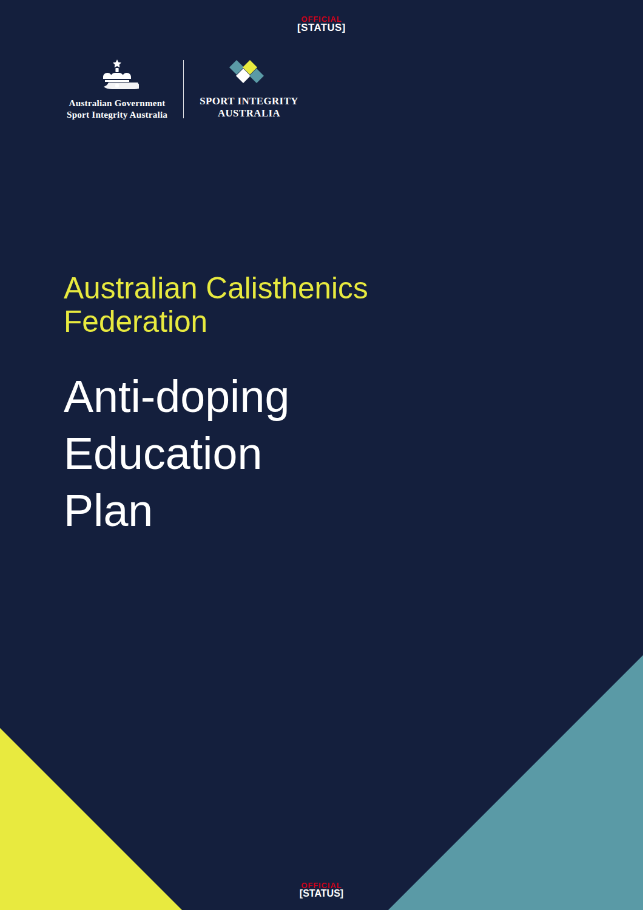OFFICIAL [STATUS]
Australian Government
Sport Integrity Australia
SPORT INTEGRITY
AUSTRALIA
Australian Calisthenics Federation
Anti-doping Education Plan
OFFICIAL [STATUS]